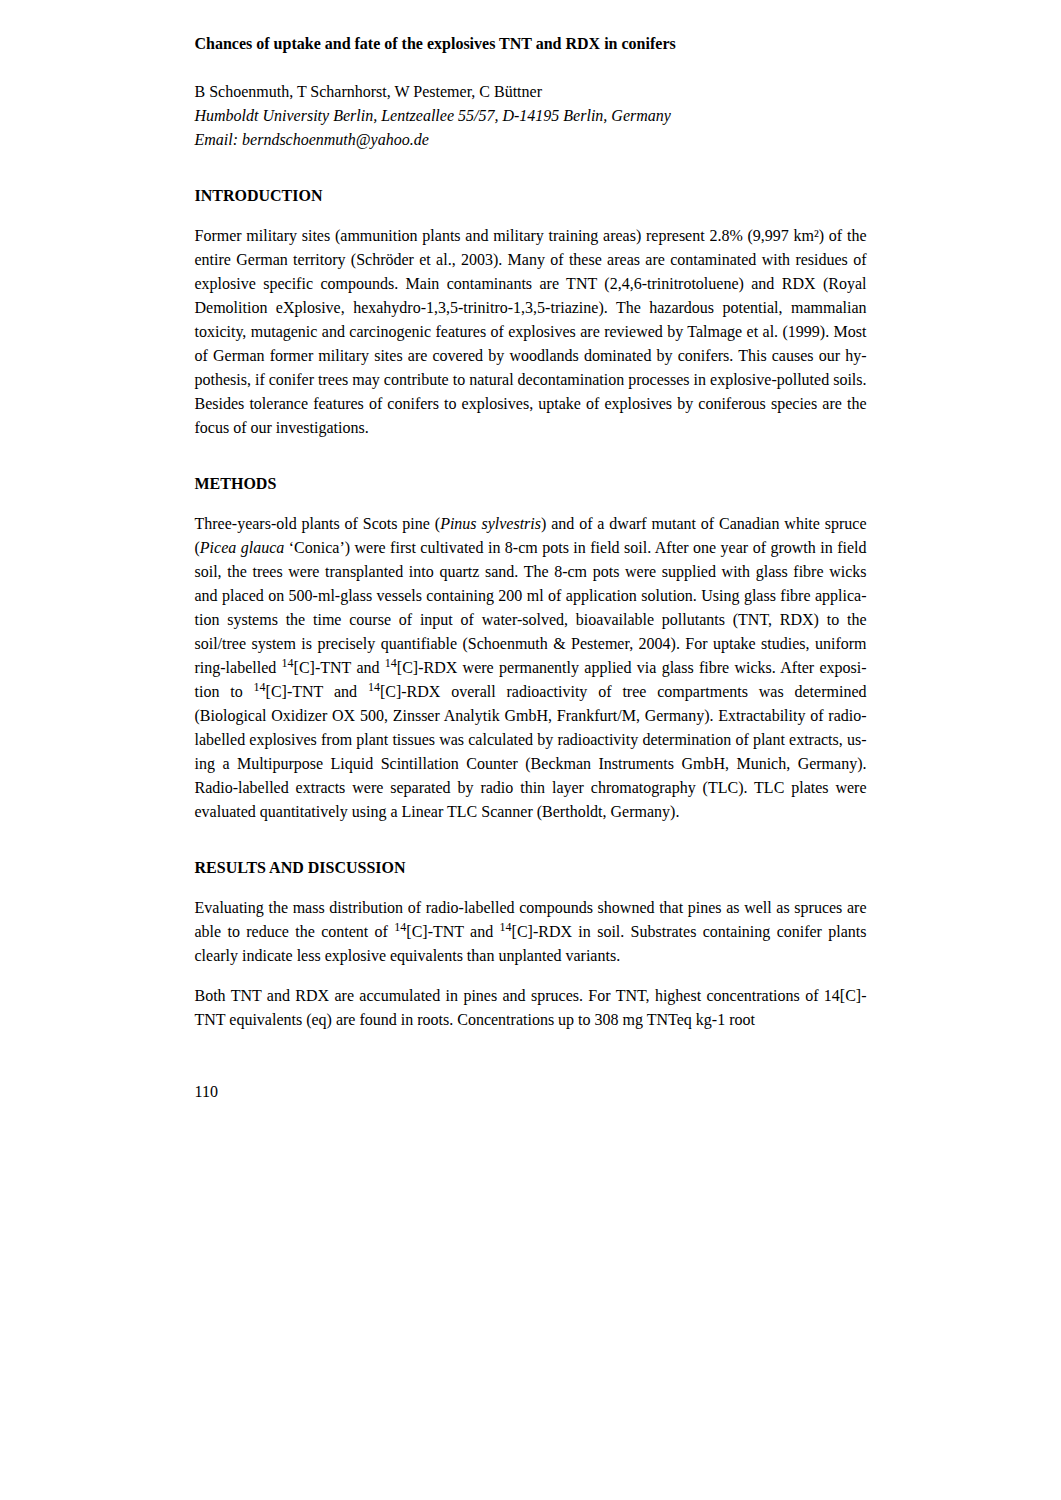Chances of uptake and fate of the explosives TNT and RDX in conifers
B Schoenmuth, T Scharnhorst, W Pestemer, C Büttner
Humboldt University Berlin, Lentzeallee 55/57, D-14195 Berlin, Germany
Email: berndschoenmuth@yahoo.de
Introduction
Former military sites (ammunition plants and military training areas) represent 2.8% (9,997 km²) of the entire German territory (Schröder et al., 2003). Many of these areas are contaminated with residues of explosive specific compounds. Main contaminants are TNT (2,4,6-trinitrotoluene) and RDX (Royal Demolition eXplosive, hexahydro-1,3,5-trinitro-1,3,5-triazine). The hazardous potential, mammalian toxicity, mutagenic and carcinogenic features of explosives are reviewed by Talmage et al. (1999). Most of German former military sites are covered by woodlands dominated by conifers. This causes our hypothesis, if conifer trees may contribute to natural decontamination processes in explosive-polluted soils. Besides tolerance features of conifers to explosives, uptake of explosives by coniferous species are the focus of our investigations.
Methods
Three-years-old plants of Scots pine (Pinus sylvestris) and of a dwarf mutant of Canadian white spruce (Picea glauca ‘Conica’) were first cultivated in 8-cm pots in field soil. After one year of growth in field soil, the trees were transplanted into quartz sand. The 8-cm pots were supplied with glass fibre wicks and placed on 500-ml-glass vessels containing 200 ml of application solution. Using glass fibre application systems the time course of input of water-solved, bioavailable pollutants (TNT, RDX) to the soil/tree system is precisely quantifiable (Schoenmuth & Pestemer, 2004). For uptake studies, uniform ring-labelled 14[C]-TNT and 14[C]-RDX were permanently applied via glass fibre wicks. After exposition to 14[C]-TNT and 14[C]-RDX overall radioactivity of tree compartments was determined (Biological Oxidizer OX 500, Zinsser Analytik GmbH, Frankfurt/M, Germany). Extractability of radio-labelled explosives from plant tissues was calculated by radioactivity determination of plant extracts, using a Multipurpose Liquid Scintillation Counter (Beckman Instruments GmbH, Munich, Germany). Radio-labelled extracts were separated by radio thin layer chromatography (TLC). TLC plates were evaluated quantitatively using a Linear TLC Scanner (Bertholdt, Germany).
Results and Discussion
Evaluating the mass distribution of radio-labelled compounds showned that pines as well as spruces are able to reduce the content of 14[C]-TNT and 14[C]-RDX in soil. Substrates containing conifer plants clearly indicate less explosive equivalents than unplanted variants.
Both TNT and RDX are accumulated in pines and spruces. For TNT, highest concentrations of 14[C]-TNT equivalents (eq) are found in roots. Concentrations up to 308 mg TNTeq kg-1 root
110